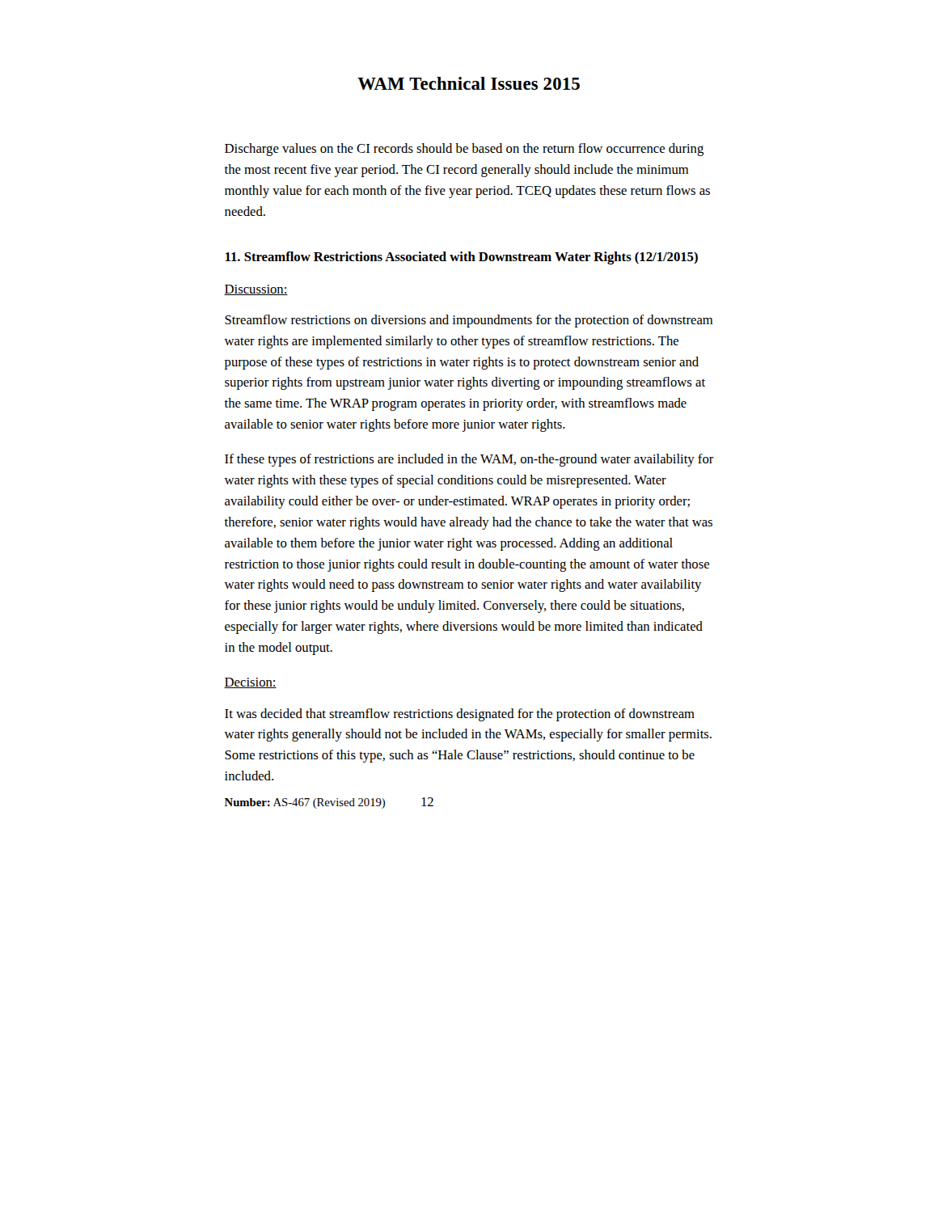WAM Technical Issues 2015
Discharge values on the CI records should be based on the return flow occurrence during the most recent five year period. The CI record generally should include the minimum monthly value for each month of the five year period. TCEQ updates these return flows as needed.
11. Streamflow Restrictions Associated with Downstream Water Rights (12/1/2015)
Discussion:
Streamflow restrictions on diversions and impoundments for the protection of downstream water rights are implemented similarly to other types of streamflow restrictions. The purpose of these types of restrictions in water rights is to protect downstream senior and superior rights from upstream junior water rights diverting or impounding streamflows at the same time. The WRAP program operates in priority order, with streamflows made available to senior water rights before more junior water rights.
If these types of restrictions are included in the WAM, on-the-ground water availability for water rights with these types of special conditions could be misrepresented. Water availability could either be over- or under-estimated. WRAP operates in priority order; therefore, senior water rights would have already had the chance to take the water that was available to them before the junior water right was processed. Adding an additional restriction to those junior rights could result in double-counting the amount of water those water rights would need to pass downstream to senior water rights and water availability for these junior rights would be unduly limited. Conversely, there could be situations, especially for larger water rights, where diversions would be more limited than indicated in the model output.
Decision:
It was decided that streamflow restrictions designated for the protection of downstream water rights generally should not be included in the WAMs, especially for smaller permits. Some restrictions of this type, such as “Hale Clause” restrictions, should continue to be included.
Number: AS-467 (Revised 2019)12